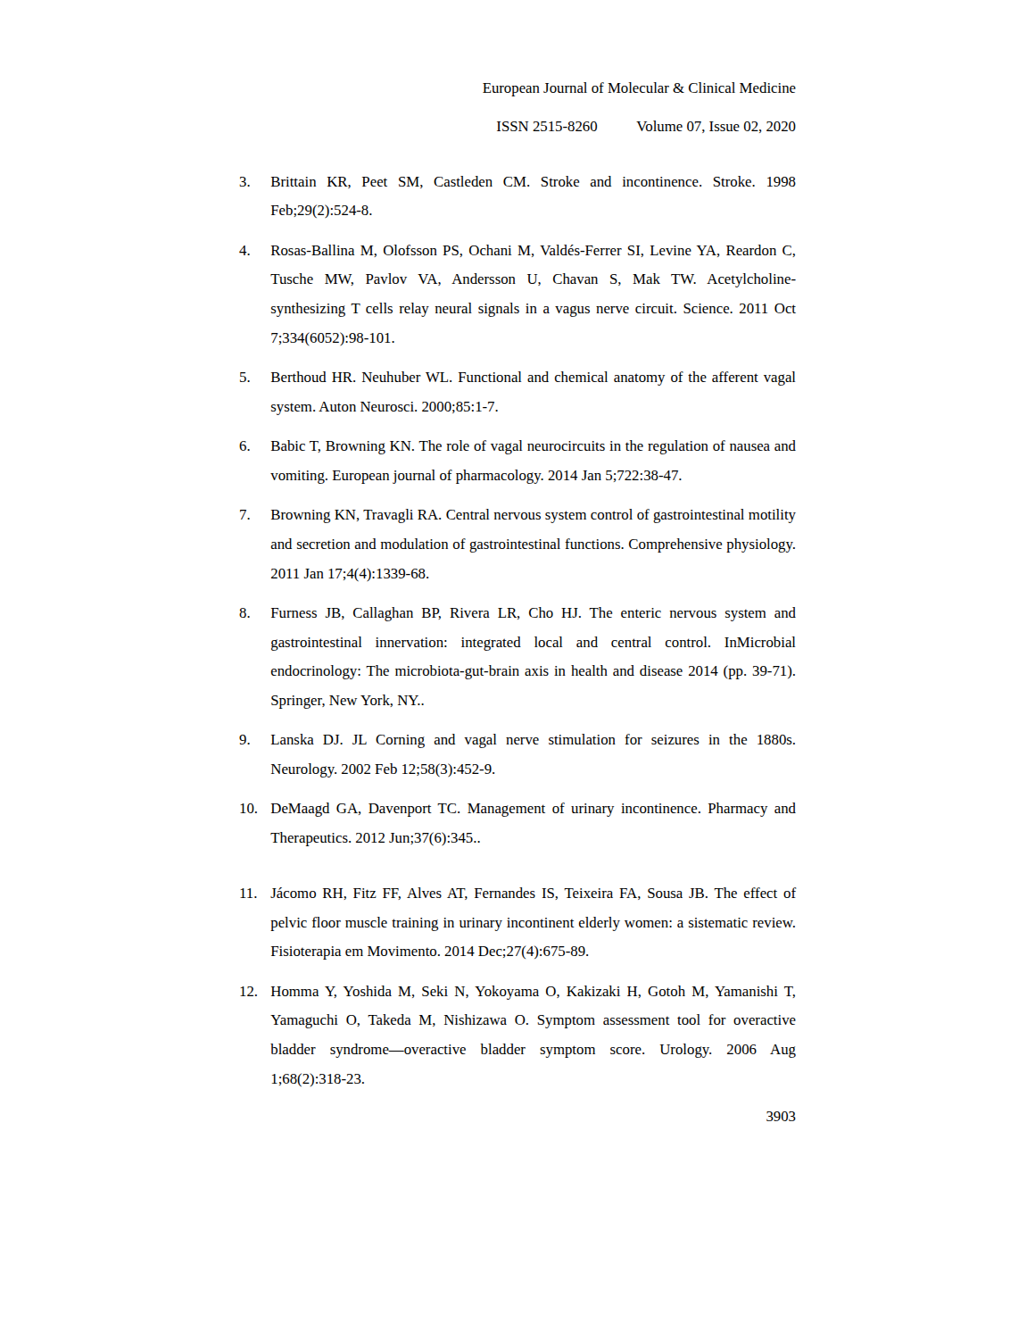European Journal of Molecular & Clinical Medicine ISSN 2515-8260 Volume 07, Issue 02, 2020
Brittain KR, Peet SM, Castleden CM. Stroke and incontinence. Stroke. 1998 Feb;29(2):524-8.
Rosas-Ballina M, Olofsson PS, Ochani M, Valdés-Ferrer SI, Levine YA, Reardon C, Tusche MW, Pavlov VA, Andersson U, Chavan S, Mak TW. Acetylcholine-synthesizing T cells relay neural signals in a vagus nerve circuit. Science. 2011 Oct 7;334(6052):98-101.
Berthoud HR. Neuhuber WL. Functional and chemical anatomy of the afferent vagal system. Auton Neurosci. 2000;85:1-7.
Babic T, Browning KN. The role of vagal neurocircuits in the regulation of nausea and vomiting. European journal of pharmacology. 2014 Jan 5;722:38-47.
Browning KN, Travagli RA. Central nervous system control of gastrointestinal motility and secretion and modulation of gastrointestinal functions. Comprehensive physiology. 2011 Jan 17;4(4):1339-68.
Furness JB, Callaghan BP, Rivera LR, Cho HJ. The enteric nervous system and gastrointestinal innervation: integrated local and central control. InMicrobial endocrinology: The microbiota-gut-brain axis in health and disease 2014 (pp. 39-71). Springer, New York, NY..
Lanska DJ. JL Corning and vagal nerve stimulation for seizures in the 1880s. Neurology. 2002 Feb 12;58(3):452-9.
DeMaagd GA, Davenport TC. Management of urinary incontinence. Pharmacy and Therapeutics. 2012 Jun;37(6):345..
Jácomo RH, Fitz FF, Alves AT, Fernandes IS, Teixeira FA, Sousa JB. The effect of pelvic floor muscle training in urinary incontinent elderly women: a sistematic review. Fisioterapia em Movimento. 2014 Dec;27(4):675-89.
Homma Y, Yoshida M, Seki N, Yokoyama O, Kakizaki H, Gotoh M, Yamanishi T, Yamaguchi O, Takeda M, Nishizawa O. Symptom assessment tool for overactive bladder syndrome—overactive bladder symptom score. Urology. 2006 Aug 1;68(2):318-23.
3903